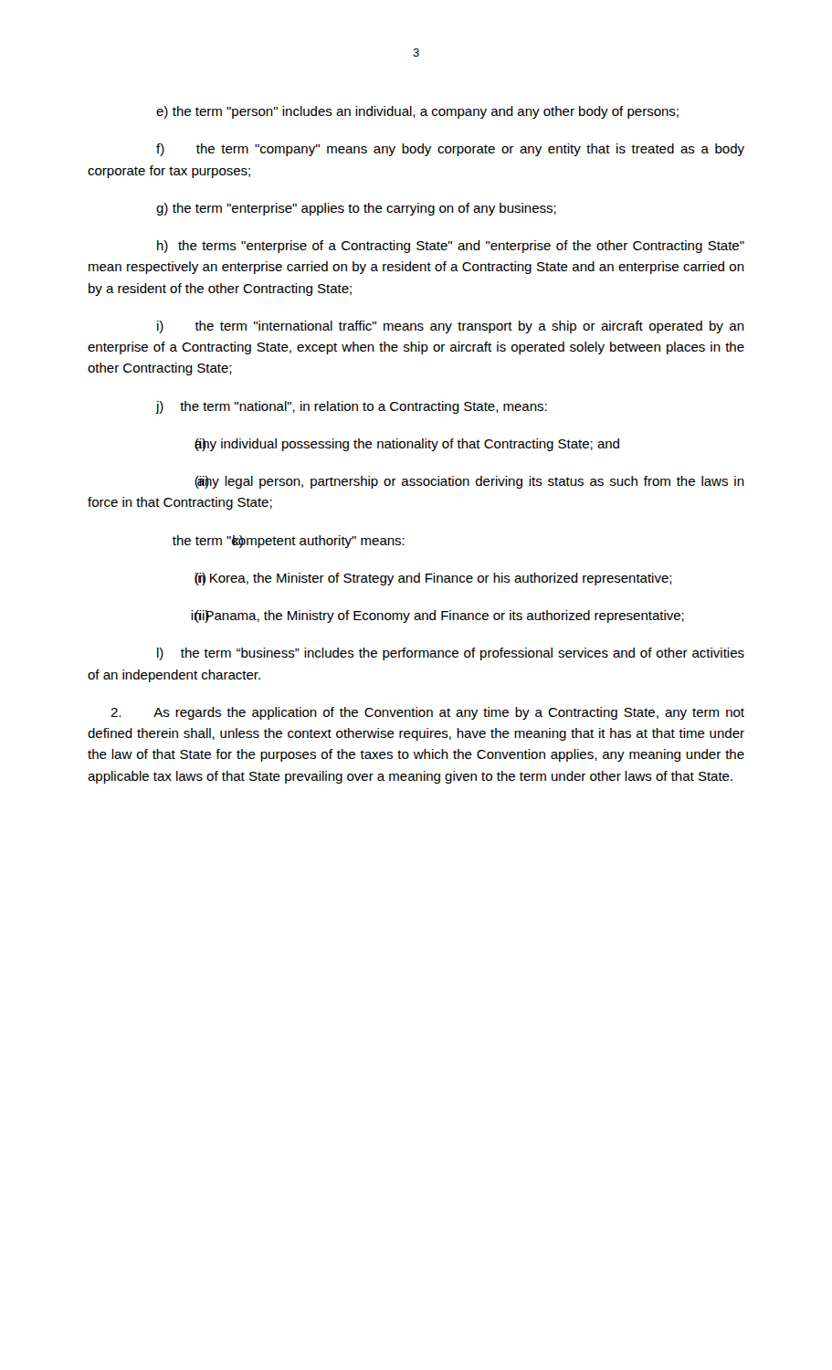3
e) the term "person" includes an individual, a company and any other body of persons;
f) the term "company" means any body corporate or any entity that is treated as a body corporate for tax purposes;
g) the term "enterprise" applies to the carrying on of any business;
h) the terms "enterprise of a Contracting State" and "enterprise of the other Contracting State" mean respectively an enterprise carried on by a resident of a Contracting State and an enterprise carried on by a resident of the other Contracting State;
i) the term "international traffic" means any transport by a ship or aircraft operated by an enterprise of a Contracting State, except when the ship or aircraft is operated solely between places in the other Contracting State;
j) the term "national", in relation to a Contracting State, means:
(i) any individual possessing the nationality of that Contracting State; and
(ii) any legal person, partnership or association deriving its status as such from the laws in force in that Contracting State;
k) the term "competent authority" means:
(i) in Korea, the Minister of Strategy and Finance or his authorized representative;
(ii) in Panama, the Ministry of Economy and Finance or its authorized representative;
l) the term “business” includes the performance of professional services and of other activities of an independent character.
2. As regards the application of the Convention at any time by a Contracting State, any term not defined therein shall, unless the context otherwise requires, have the meaning that it has at that time under the law of that State for the purposes of the taxes to which the Convention applies, any meaning under the applicable tax laws of that State prevailing over a meaning given to the term under other laws of that State.